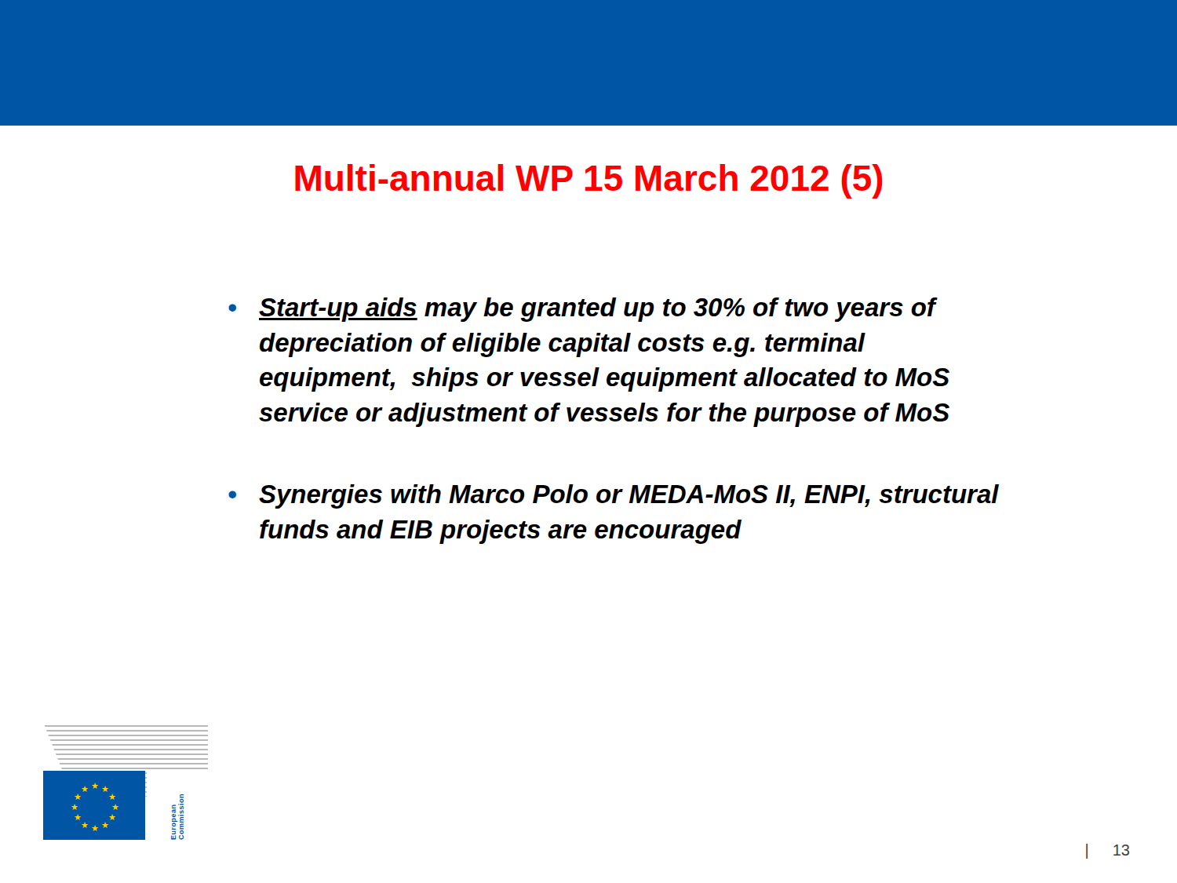Multi-annual WP 15 March 2012 (5)
Start-up aids may be granted up to 30% of two years of depreciation of eligible capital costs e.g. terminal equipment, ships or vessel equipment allocated to MoS service or adjustment of vessels for the purpose of MoS
Synergies with Marco Polo or MEDA-MoS II, ENPI, structural funds and EIB projects are encouraged
★ ★ ★ ★ ★ ★ ★ ★ ★ ★ ★ ★
European Commission
|13